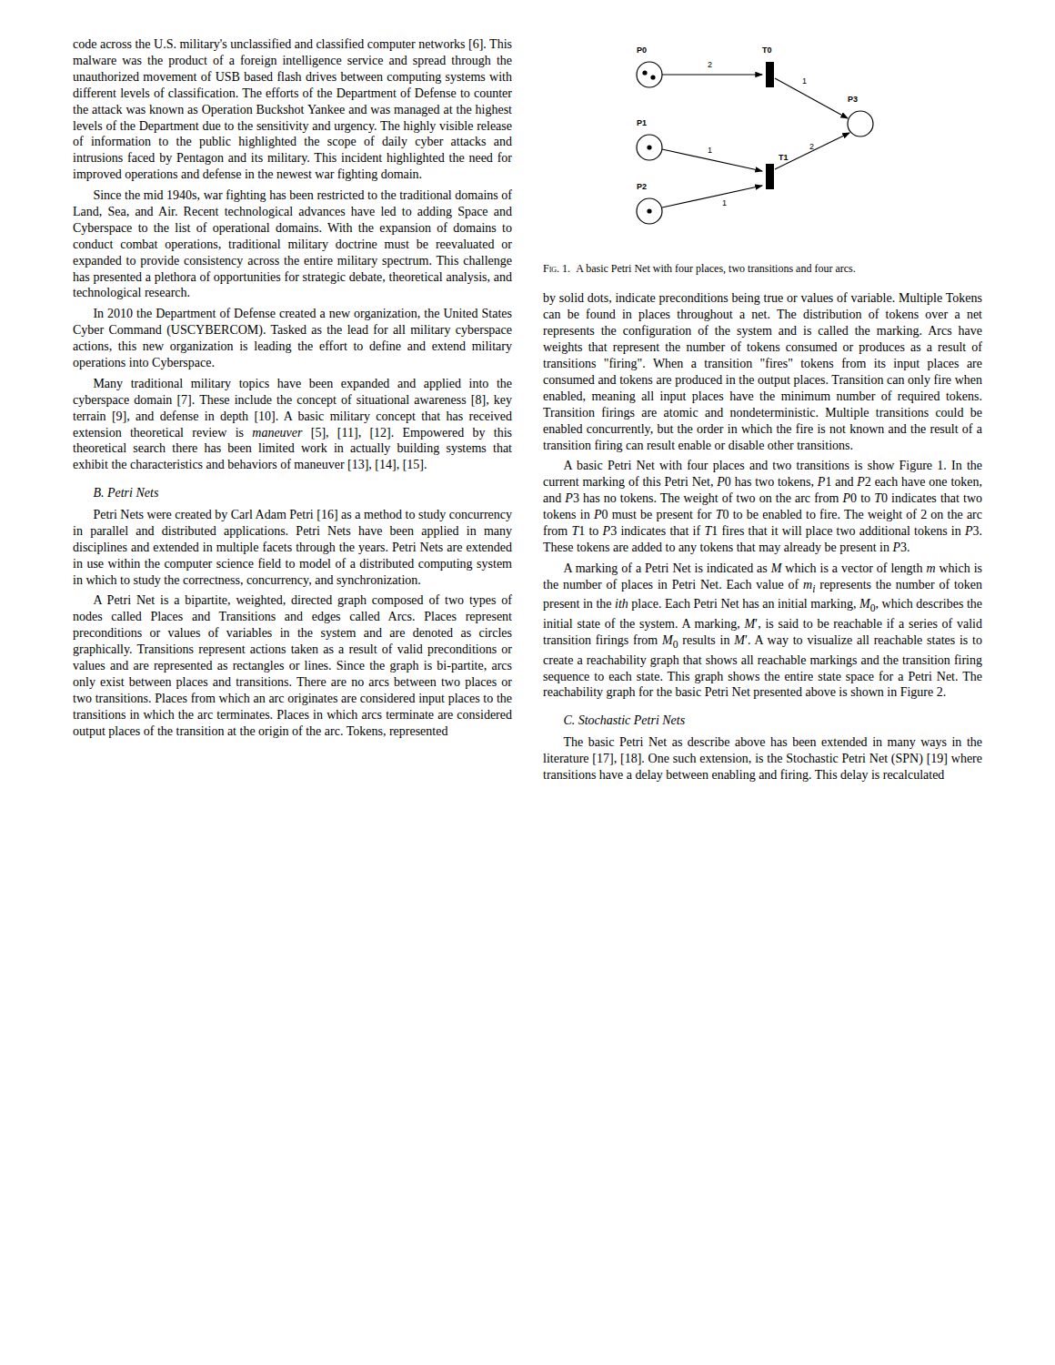code across the U.S. military's unclassified and classified computer networks [6]. This malware was the product of a foreign intelligence service and spread through the unauthorized movement of USB based flash drives between computing systems with different levels of classification. The efforts of the Department of Defense to counter the attack was known as Operation Buckshot Yankee and was managed at the highest levels of the Department due to the sensitivity and urgency. The highly visible release of information to the public highlighted the scope of daily cyber attacks and intrusions faced by Pentagon and its military. This incident highlighted the need for improved operations and defense in the newest war fighting domain.
Since the mid 1940s, war fighting has been restricted to the traditional domains of Land, Sea, and Air. Recent technological advances have led to adding Space and Cyberspace to the list of operational domains. With the expansion of domains to conduct combat operations, traditional military doctrine must be reevaluated or expanded to provide consistency across the entire military spectrum. This challenge has presented a plethora of opportunities for strategic debate, theoretical analysis, and technological research.
In 2010 the Department of Defense created a new organization, the United States Cyber Command (USCYBERCOM). Tasked as the lead for all military cyberspace actions, this new organization is leading the effort to define and extend military operations into Cyberspace.
Many traditional military topics have been expanded and applied into the cyberspace domain [7]. These include the concept of situational awareness [8], key terrain [9], and defense in depth [10]. A basic military concept that has received extension theoretical review is maneuver [5], [11], [12]. Empowered by this theoretical search there has been limited work in actually building systems that exhibit the characteristics and behaviors of maneuver [13], [14], [15].
B. Petri Nets
Petri Nets were created by Carl Adam Petri [16] as a method to study concurrency in parallel and distributed applications. Petri Nets have been applied in many disciplines and extended in multiple facets through the years. Petri Nets are extended in use within the computer science field to model of a distributed computing system in which to study the correctness, concurrency, and synchronization.
A Petri Net is a bipartite, weighted, directed graph composed of two types of nodes called Places and Transitions and edges called Arcs. Places represent preconditions or values of variables in the system and are denoted as circles graphically. Transitions represent actions taken as a result of valid preconditions or values and are represented as rectangles or lines. Since the graph is bi-partite, arcs only exist between places and transitions. There are no arcs between two places or two transitions. Places from which an arc originates are considered input places to the transitions in which the arc terminates. Places in which arcs terminate are considered output places of the transition at the origin of the arc. Tokens, represented
P0 P1 P2 T0 T1 P3 2 1 1 1 2
Fig. 1. A basic Petri Net with four places, two transitions and four arcs.
by solid dots, indicate preconditions being true or values of variable. Multiple Tokens can be found in places throughout a net. The distribution of tokens over a net represents the configuration of the system and is called the marking. Arcs have weights that represent the number of tokens consumed or produces as a result of transitions "firing". When a transition "fires" tokens from its input places are consumed and tokens are produced in the output places. Transition can only fire when enabled, meaning all input places have the minimum number of required tokens. Transition firings are atomic and nondeterministic. Multiple transitions could be enabled concurrently, but the order in which the fire is not known and the result of a transition firing can result enable or disable other transitions.
A basic Petri Net with four places and two transitions is show Figure 1. In the current marking of this Petri Net, P0 has two tokens, P1 and P2 each have one token, and P3 has no tokens. The weight of two on the arc from P0 to T0 indicates that two tokens in P0 must be present for T0 to be enabled to fire. The weight of 2 on the arc from T1 to P3 indicates that if T1 fires that it will place two additional tokens in P3. These tokens are added to any tokens that may already be present in P3.
A marking of a Petri Net is indicated as M which is a vector of length m which is the number of places in Petri Net. Each value of mi represents the number of token present in the ith place. Each Petri Net has an initial marking, M0, which describes the initial state of the system. A marking, M′, is said to be reachable if a series of valid transition firings from M0 results in M′. A way to visualize all reachable states is to create a reachability graph that shows all reachable markings and the transition firing sequence to each state. This graph shows the entire state space for a Petri Net. The reachability graph for the basic Petri Net presented above is shown in Figure 2.
C. Stochastic Petri Nets
The basic Petri Net as describe above has been extended in many ways in the literature [17], [18]. One such extension, is the Stochastic Petri Net (SPN) [19] where transitions have a delay between enabling and firing. This delay is recalculated